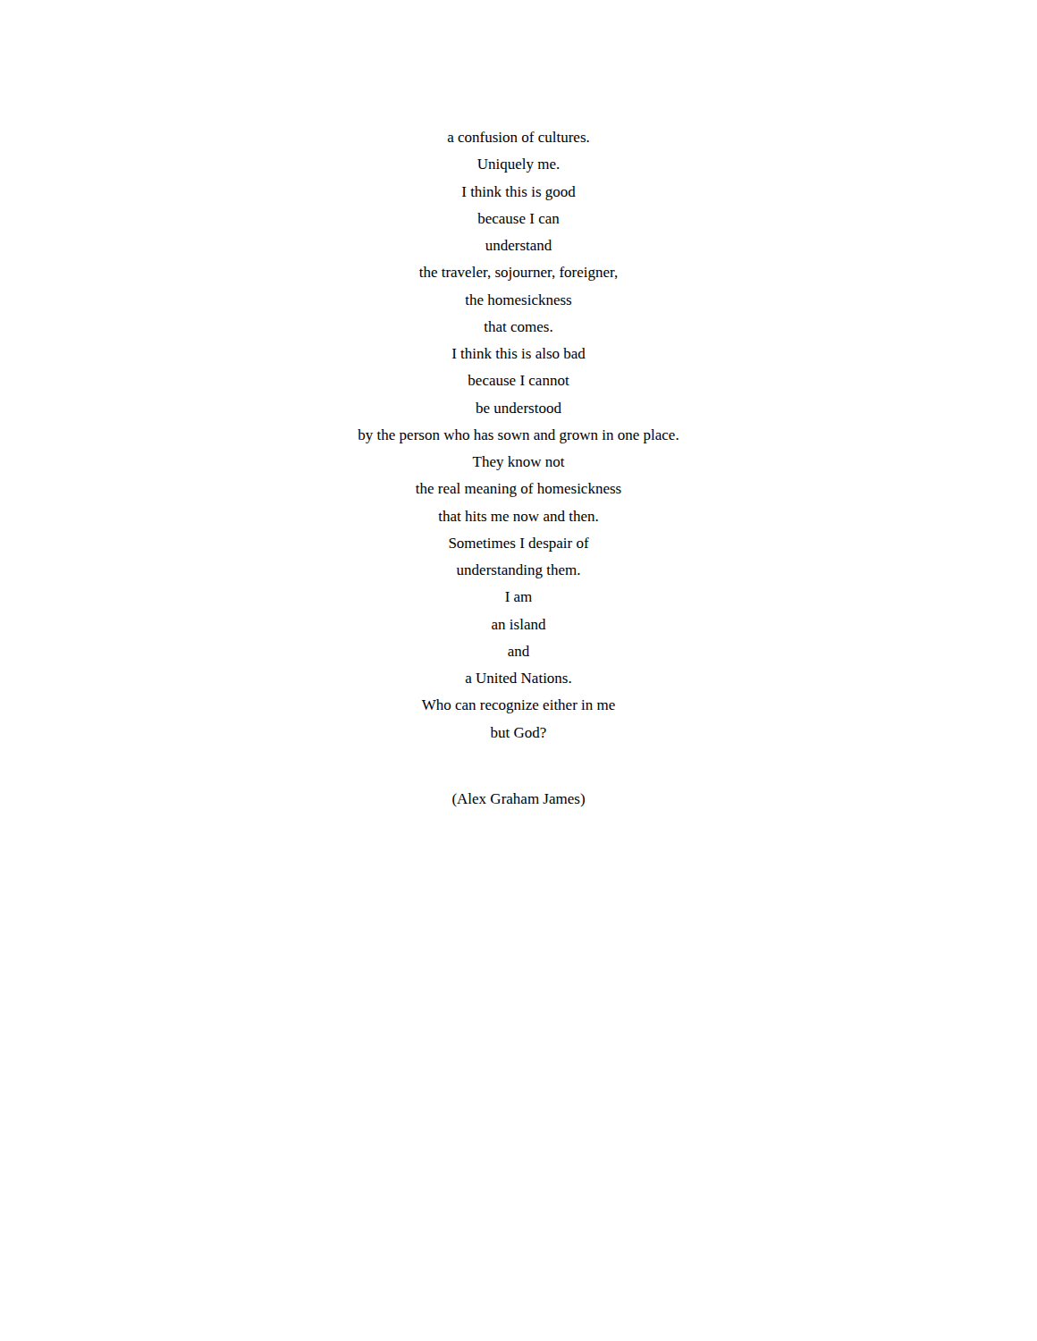a confusion of cultures.
Uniquely me.
I think this is good
because I can
understand
the traveler, sojourner, foreigner,
the homesickness
that comes.
I think this is also bad
because I cannot
be understood
by the person who has sown and grown in one place.
They know not
the real meaning of homesickness
that hits me now and then.
Sometimes I despair of
understanding them.
I am
an island
and
a United Nations.
Who can recognize either in me
but God?
(Alex Graham James)